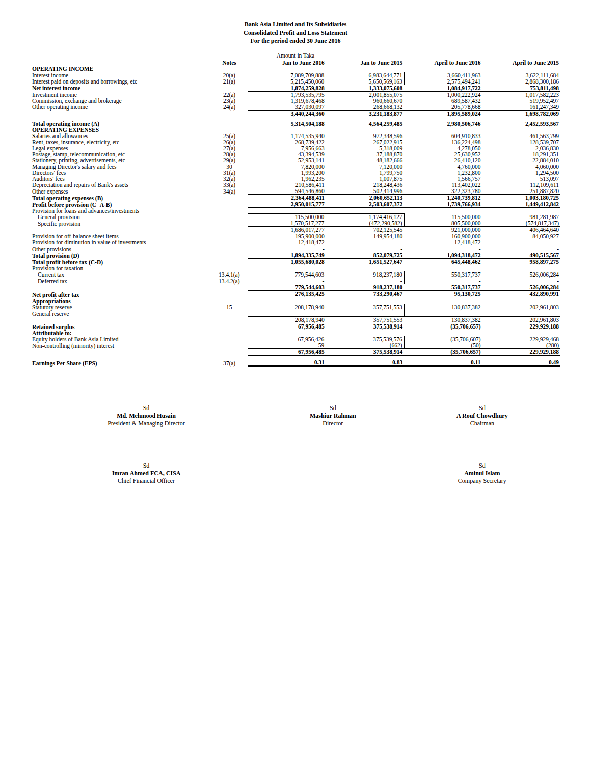Bank Asia Limited and Its Subsidiaries
Consolidated Profit and Loss Statement
For the period ended 30 June 2016
Amount in Taka
| | Notes | Jan to June 2016 | Jan to June 2015 | April to June 2016 | April to June 2015 |
| --- | --- | --- | --- | --- | --- |
| OPERATING INCOME | | | | | |
| Interest income | 20(a) | 7,089,709,888 | 6,983,644,771 | 3,660,411,963 | 3,622,111,684 |
| Interest paid on deposits and borrowings, etc | 21(a) | 5,215,450,060 | 5,650,569,163 | 2,575,494,241 | 2,868,300,186 |
| Net interest income | | 1,874,259,828 | 1,333,075,608 | 1,084,917,722 | 753,811,498 |
| Investment income | 22(a) | 1,793,535,795 | 2,001,855,075 | 1,000,222,924 | 1,017,582,223 |
| Commission, exchange and brokerage | 23(a) | 1,319,678,468 | 960,660,670 | 689,587,432 | 519,952,497 |
| Other operating income | 24(a) | 327,030,097 | 268,668,132 | 205,778,668 | 161,247,349 |
| | | 3,440,244,360 | 3,231,183,877 | 1,895,589,024 | 1,698,782,069 |
| Total operating income (A) | | 5,314,504,188 | 4,564,259,485 | 2,980,506,746 | 2,452,593,567 |
| OPERATING EXPENSES | | | | | |
| Salaries and allowances | 25(a) | 1,174,535,940 | 972,348,596 | 604,910,833 | 461,563,799 |
| Rent, taxes, insurance, electricity, etc | 26(a) | 268,739,422 | 267,022,915 | 136,224,498 | 128,539,707 |
| Legal expenses | 27(a) | 7,956,663 | 5,318,009 | 4,278,050 | 2,036,830 |
| Postage, stamp, telecommunication, etc | 28(a) | 43,394,539 | 37,188,870 | 25,630,952 | 18,291,351 |
| Stationery, printing, advertisements, etc | 29(a) | 52,953,141 | 48,182,666 | 26,410,120 | 22,884,010 |
| Managing Director's salary and fees | 30 | 7,820,000 | 7,120,000 | 4,760,000 | 4,060,000 |
| Directors' fees | 31(a) | 1,993,200 | 1,799,750 | 1,232,800 | 1,294,500 |
| Auditors' fees | 32(a) | 1,962,235 | 1,007,875 | 1,566,757 | 513,097 |
| Depreciation and repairs of Bank's assets | 33(a) | 210,586,411 | 218,248,436 | 113,402,022 | 112,109,611 |
| Other expenses | 34(a) | 594,546,860 | 502,414,996 | 322,323,780 | 251,887,820 |
| Total operating expenses (B) | | 2,364,488,411 | 2,060,652,113 | 1,240,739,812 | 1,003,180,725 |
| Profit before provision (C=A-B) | | 2,950,015,777 | 2,503,607,372 | 1,739,766,934 | 1,449,412,842 |
| Provision for loans and advances/investments | | | | | |
| General provision | | 115,500,000 | 1,174,416,127 | 115,500,000 | 981,281,987 |
| Specific provision | | 1,570,517,277 | (472,290,582) | 805,500,000 | (574,817,347) |
| | | 1,686,017,277 | 702,125,545 | 921,000,000 | 406,464,640 |
| Provision for off-balance sheet items | | 195,900,000 | 149,954,180 | 160,900,000 | 84,050,927 |
| Provision for diminution in value of investments | | 12,418,472 | - | 12,418,472 | - |
| Other provisions | | - | - | - | - |
| Total provision (D) | | 1,894,335,749 | 852,079,725 | 1,094,318,472 | 490,515,567 |
| Total profit before tax (C-D) | | 1,055,680,028 | 1,651,527,647 | 645,448,462 | 958,897,275 |
| Provision for taxation | | | | | |
| Current tax | 13.4.1(a) | 779,544,603 | 918,237,180 | 550,317,737 | 526,006,284 |
| Deferred tax | 13.4.2(a) | - | - | - | - |
| | | 779,544,603 | 918,237,180 | 550,317,737 | 526,006,284 |
| Net profit after tax | | 276,135,425 | 733,290,467 | 95,130,725 | 432,890,991 |
| Appropriations | | | | | |
| Statutory reserve | 15 | 208,178,940 | 357,751,553 | 130,837,382 | 202,961,803 |
| General reserve | | - | - | - | - |
| | | 208,178,940 | 357,751,553 | 130,837,382 | 202,961,803 |
| Retained surplus | | 67,956,485 | 375,538,914 | (35,706,657) | 229,929,188 |
| Attributable to: | | | | | |
| Equity holders of Bank Asia Limited | | 67,956,426 | 375,539,576 | (35,706,607) | 229,929,468 |
| Non-controlling (minority) interest | | 59 | (662) | (50) | (280) |
| | | 67,956,485 | 375,538,914 | (35,706,657) | 229,929,188 |
| Earnings Per Share (EPS) | 37(a) | 0.31 | 0.83 | 0.11 | 0.49 |
| -Sd- Md. Mehmood Husain President & Managing Director | -Sd- Mashiur Rahman Director | -Sd- A Rouf Chowdhury Chairman |
| -Sd- Imran Ahmed FCA, CISA Chief Financial Officer | | -Sd- Aminul Islam Company Secretary |